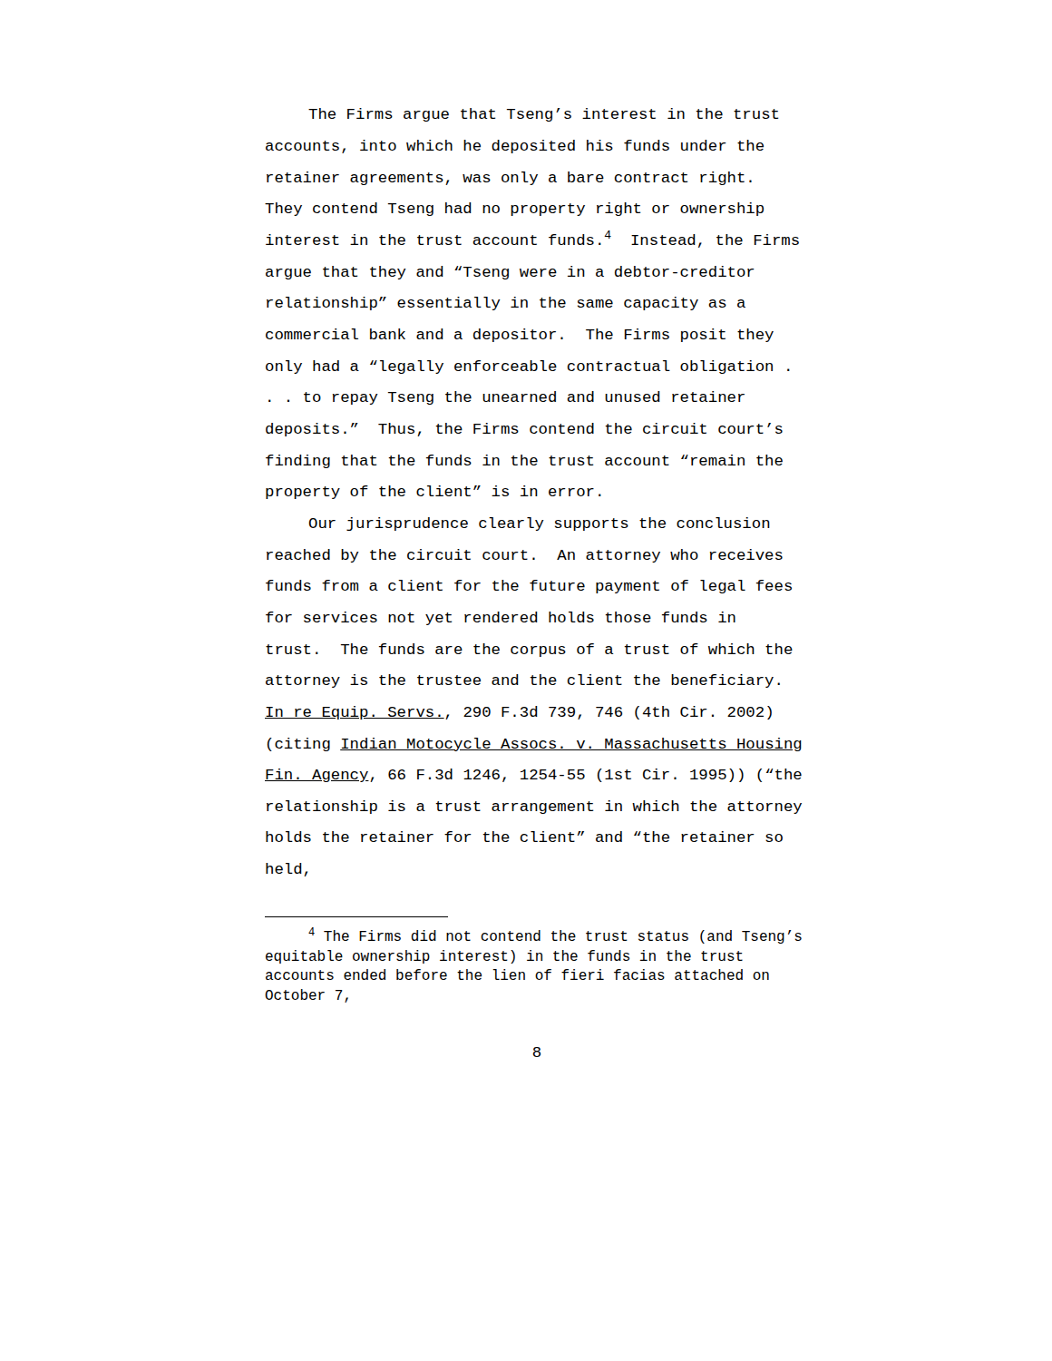The Firms argue that Tseng’s interest in the trust accounts, into which he deposited his funds under the retainer agreements, was only a bare contract right. They contend Tseng had no property right or ownership interest in the trust account funds.4 Instead, the Firms argue that they and “Tseng were in a debtor-creditor relationship” essentially in the same capacity as a commercial bank and a depositor. The Firms posit they only had a “legally enforceable contractual obligation . . . to repay Tseng the unearned and unused retainer deposits.” Thus, the Firms contend the circuit court’s finding that the funds in the trust account “remain the property of the client” is in error.
Our jurisprudence clearly supports the conclusion reached by the circuit court. An attorney who receives funds from a client for the future payment of legal fees for services not yet rendered holds those funds in trust. The funds are the corpus of a trust of which the attorney is the trustee and the client the beneficiary. In re Equip. Servs., 290 F.3d 739, 746 (4th Cir. 2002) (citing Indian Motocycle Assocs. v. Massachusetts Housing Fin. Agency, 66 F.3d 1246, 1254-55 (1st Cir. 1995)) (“the relationship is a trust arrangement in which the attorney holds the retainer for the client” and “the retainer so held,
4 The Firms did not contend the trust status (and Tseng’s equitable ownership interest) in the funds in the trust accounts ended before the lien of fieri facias attached on October 7,
8